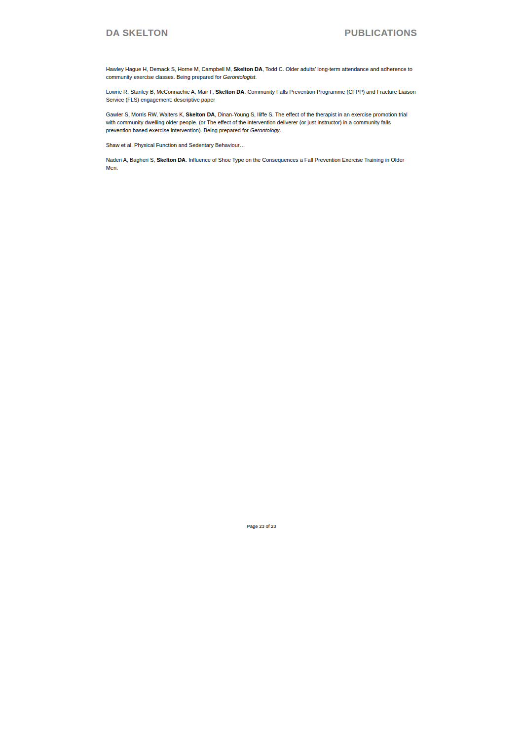DA Skelton
Publications
Hawley Hague H, Demack S, Horne M, Campbell M, Skelton DA, Todd C. Older adults’ long-term attendance and adherence to community exercise classes. Being prepared for Gerontologist.
Lowrie R, Stanley B, McConnachie A, Mair F, Skelton DA. Community Falls Prevention Programme (CFPP) and Fracture Liaison Service (FLS) engagement: descriptive paper
Gawler S, Morris RW, Walters K, Skelton DA, Dinan-Young S, Iliffe S. The effect of the therapist in an exercise promotion trial with community dwelling older people. (or The effect of the intervention deliverer (or just instructor) in a community falls prevention based exercise intervention). Being prepared for Gerontology.
Shaw et al. Physical Function and Sedentary Behaviour…
Naderi A, Bagheri S, Skelton DA. Influence of Shoe Type on the Consequences a Fall Prevention Exercise Training in Older Men.
Page 23 of 23